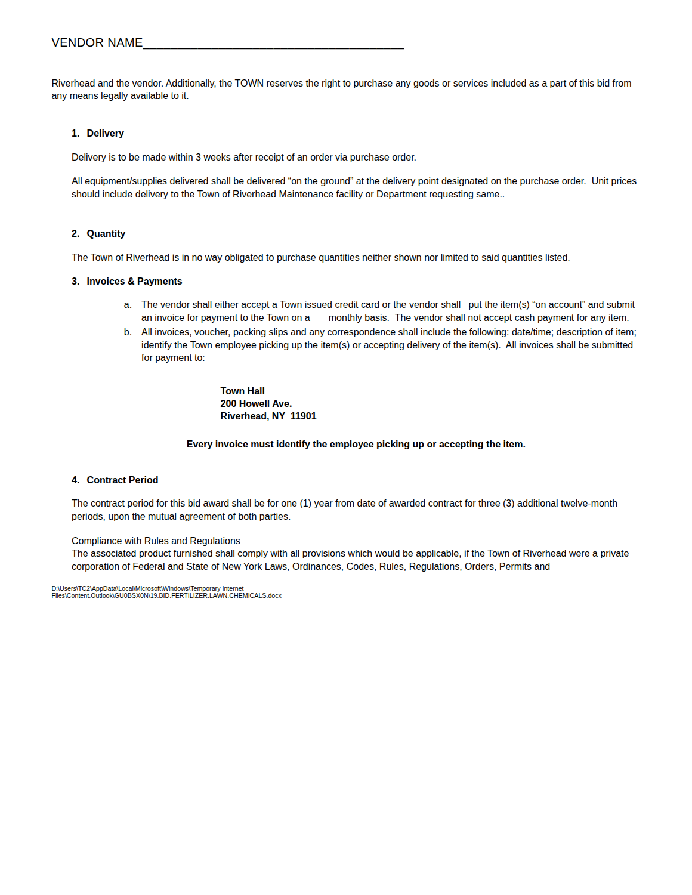VENDOR NAME______________________________________
Riverhead and the vendor. Additionally, the TOWN reserves the right to purchase any goods or services included as a part of this bid from any means legally available to it.
1. Delivery
Delivery is to be made within 3 weeks after receipt of an order via purchase order.
All equipment/supplies delivered shall be delivered “on the ground” at the delivery point designated on the purchase order. Unit prices should include delivery to the Town of Riverhead Maintenance facility or Department requesting same..
2. Quantity
The Town of Riverhead is in no way obligated to purchase quantities neither shown nor limited to said quantities listed.
3. Invoices & Payments
The vendor shall either accept a Town issued credit card or the vendor shall put the item(s) “on account” and submit an invoice for payment to the Town on a monthly basis. The vendor shall not accept cash payment for any item.
All invoices, voucher, packing slips and any correspondence shall include the following: date/time; description of item; identify the Town employee picking up the item(s) or accepting delivery of the item(s). All invoices shall be submitted for payment to:
Town Hall
200 Howell Ave.
Riverhead, NY 11901
Every invoice must identify the employee picking up or accepting the item.
4. Contract Period
The contract period for this bid award shall be for one (1) year from date of awarded contract for three (3) additional twelve-month periods, upon the mutual agreement of both parties.
Compliance with Rules and Regulations
The associated product furnished shall comply with all provisions which would be applicable, if the Town of Riverhead were a private corporation of Federal and State of New York Laws, Ordinances, Codes, Rules, Regulations, Orders, Permits and
D:\Users\TC2\AppData\Local\Microsoft\Windows\Temporary Internet
Files\Content.Outlook\GU0BSX0N\19.BID.FERTILIZER.LAWN.CHEMICALS.docx